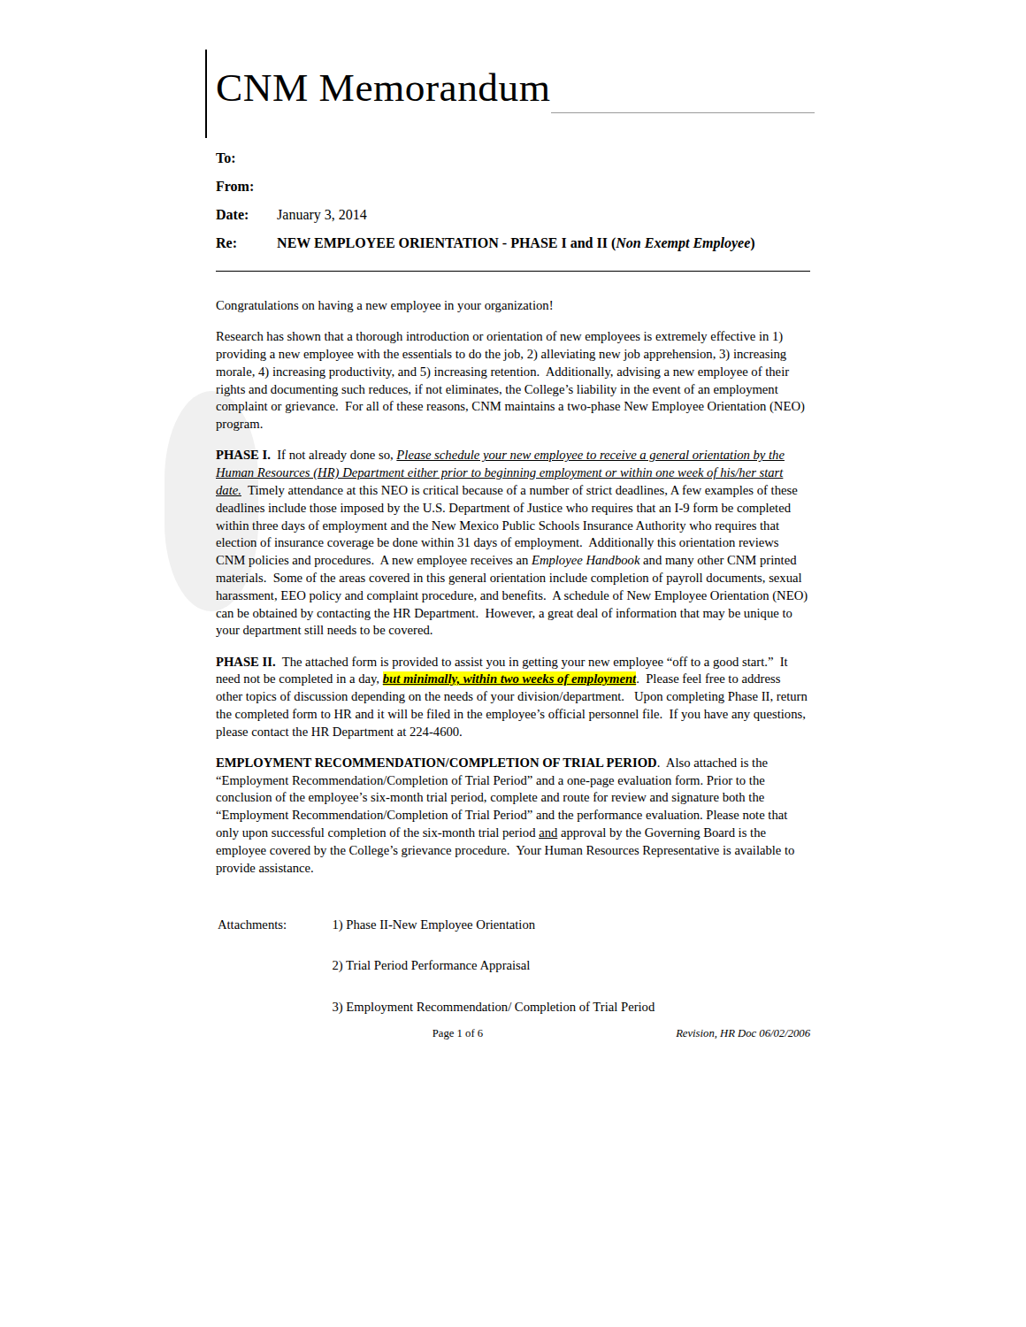CNM Memorandum
| To: | |
| From: | |
| Date: | January 3, 2014 |
| Re: | NEW EMPLOYEE ORIENTATION - PHASE I and II ( Non Exempt Employee ) |
Congratulations on having a new employee in your organization!
Research has shown that a thorough introduction or orientation of new employees is extremely effective in 1) providing a new employee with the essentials to do the job, 2) alleviating new job apprehension, 3) increasing morale, 4) increasing productivity, and 5) increasing retention. Additionally, advising a new employee of their rights and documenting such reduces, if not eliminates, the College’s liability in the event of an employment complaint or grievance. For all of these reasons, CNM maintains a two-phase New Employee Orientation (NEO) program.
PHASE I. If not already done so, Please schedule your new employee to receive a general orientation by the Human Resources (HR) Department either prior to beginning employment or within one week of his/her start date. Timely attendance at this NEO is critical because of a number of strict deadlines, A few examples of these deadlines include those imposed by the U.S. Department of Justice who requires that an I-9 form be completed within three days of employment and the New Mexico Public Schools Insurance Authority who requires that election of insurance coverage be done within 31 days of employment. Additionally this orientation reviews CNM policies and procedures. A new employee receives an Employee Handbook and many other CNM printed materials. Some of the areas covered in this general orientation include completion of payroll documents, sexual harassment, EEO policy and complaint procedure, and benefits. A schedule of New Employee Orientation (NEO) can be obtained by contacting the HR Department. However, a great deal of information that may be unique to your department still needs to be covered.
PHASE II. The attached form is provided to assist you in getting your new employee “off to a good start.” It need not be completed in a day, but minimally, within two weeks of employment. Please feel free to address other topics of discussion depending on the needs of your division/department. Upon completing Phase II, return the completed form to HR and it will be filed in the employee’s official personnel file. If you have any questions, please contact the HR Department at 224-4600.
EMPLOYMENT RECOMMENDATION/COMPLETION OF TRIAL PERIOD. Also attached is the “Employment Recommendation/Completion of Trial Period” and a one-page evaluation form. Prior to the conclusion of the employee’s six-month trial period, complete and route for review and signature both the “Employment Recommendation/Completion of Trial Period” and the performance evaluation. Please note that only upon successful completion of the six-month trial period and approval by the Governing Board is the employee covered by the College’s grievance procedure. Your Human Resources Representative is available to provide assistance.
| Attachments: | 1) Phase II-New Employee Orientation |
| | 2) Trial Period Performance Appraisal |
| | 3) Employment Recommendation/ Completion of Trial Period |
Page 1 of 6 Revision, HR Doc 06/02/2006